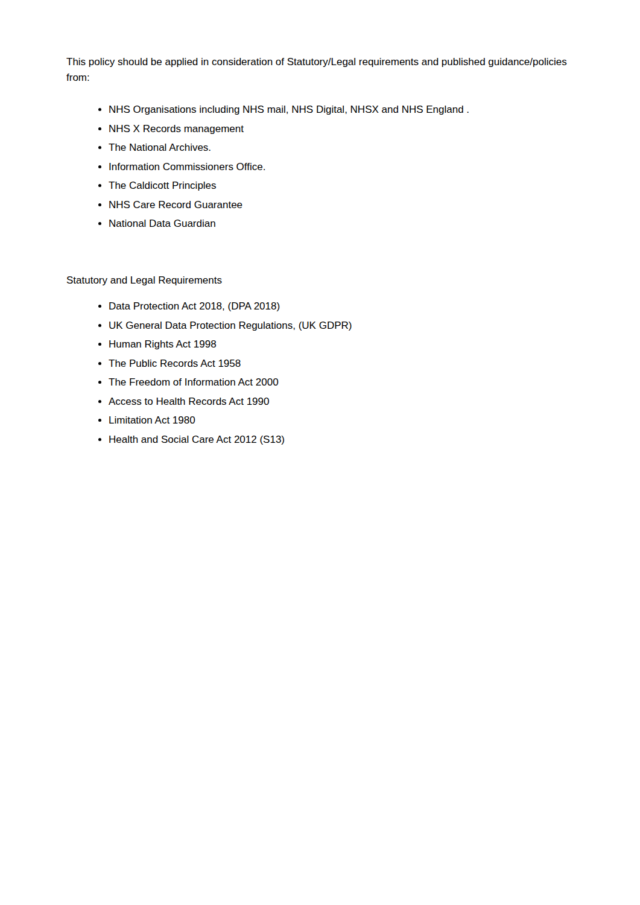This policy should be applied in consideration of Statutory/Legal requirements and published guidance/policies from:
NHS Organisations including NHS mail, NHS Digital, NHSX and NHS England .
NHS X Records management
The National Archives.
Information Commissioners Office.
The Caldicott Principles
NHS Care Record Guarantee
National Data Guardian
Statutory and Legal Requirements
Data Protection Act 2018, (DPA 2018)
UK General Data Protection Regulations, (UK GDPR)
Human Rights Act 1998
The Public Records Act 1958
The Freedom of Information Act 2000
Access to Health Records Act 1990
Limitation Act 1980
Health and Social Care Act 2012 (S13)